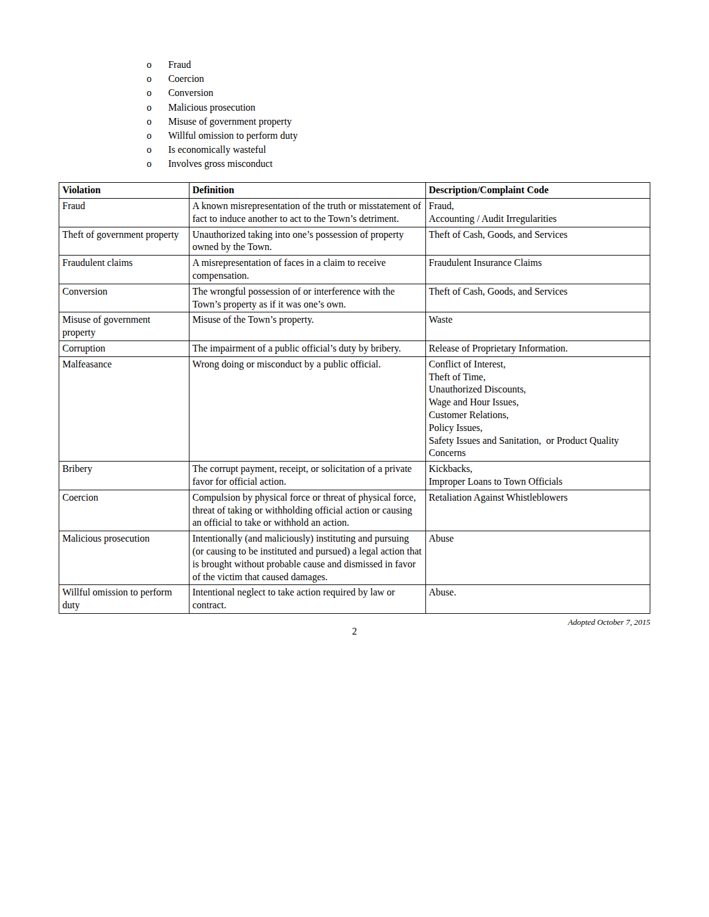Fraud
Coercion
Conversion
Malicious prosecution
Misuse of government property
Willful omission to perform duty
Is economically wasteful
Involves gross misconduct
| Violation | Definition | Description/Complaint Code |
| --- | --- | --- |
| Fraud | A known misrepresentation of the truth or misstatement of fact to induce another to act to the Town’s detriment. | Fraud, Accounting / Audit Irregularities |
| Theft of government property | Unauthorized taking into one’s possession of property owned by the Town. | Theft of Cash, Goods, and Services |
| Fraudulent claims | A misrepresentation of faces in a claim to receive compensation. | Fraudulent Insurance Claims |
| Conversion | The wrongful possession of or interference with the Town’s property as if it was one’s own. | Theft of Cash, Goods, and Services |
| Misuse of government property | Misuse of the Town’s property. | Waste |
| Corruption | The impairment of a public official’s duty by bribery. | Release of Proprietary Information. |
| Malfeasance | Wrong doing or misconduct by a public official. | Conflict of Interest, Theft of Time, Unauthorized Discounts, Wage and Hour Issues, Customer Relations, Policy Issues, Safety Issues and Sanitation, or Product Quality Concerns |
| Bribery | The corrupt payment, receipt, or solicitation of a private favor for official action. | Kickbacks, Improper Loans to Town Officials |
| Coercion | Compulsion by physical force or threat of physical force, threat of taking or withholding official action or causing an official to take or withhold an action. | Retaliation Against Whistleblowers |
| Malicious prosecution | Intentionally (and maliciously) instituting and pursuing (or causing to be instituted and pursued) a legal action that is brought without probable cause and dismissed in favor of the victim that caused damages. | Abuse |
| Willful omission to perform duty | Intentional neglect to take action required by law or contract. | Abuse. |
Adopted October 7, 2015
2